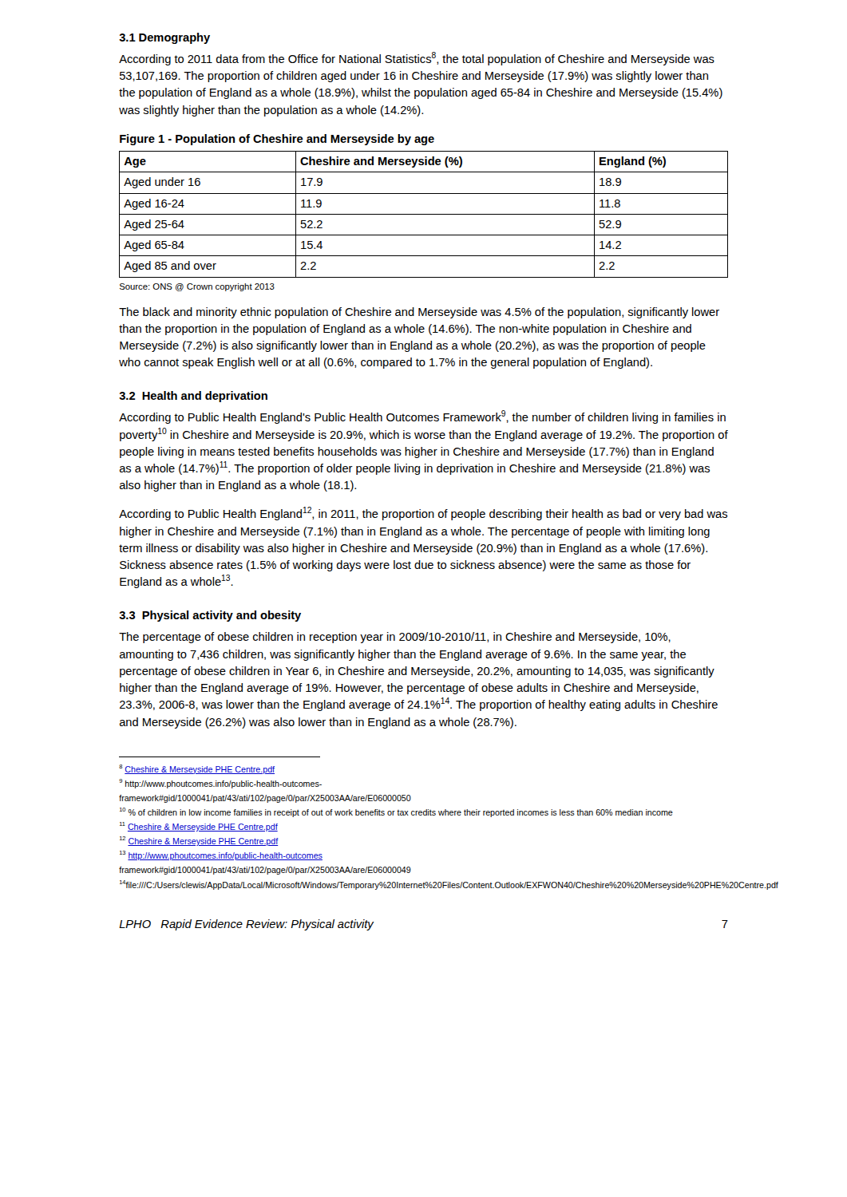3.1 Demography
According to 2011 data from the Office for National Statistics8, the total population of Cheshire and Merseyside was 53,107,169. The proportion of children aged under 16 in Cheshire and Merseyside (17.9%) was slightly lower than the population of England as a whole (18.9%), whilst the population aged 65-84 in Cheshire and Merseyside (15.4%) was slightly higher than the population as a whole (14.2%).
Figure 1 - Population of Cheshire and Merseyside by age
| Age | Cheshire and Merseyside (%) | England (%) |
| --- | --- | --- |
| Aged under 16 | 17.9 | 18.9 |
| Aged 16-24 | 11.9 | 11.8 |
| Aged 25-64 | 52.2 | 52.9 |
| Aged 65-84 | 15.4 | 14.2 |
| Aged 85 and over | 2.2 | 2.2 |
Source: ONS @ Crown copyright 2013
The black and minority ethnic population of Cheshire and Merseyside was 4.5% of the population, significantly lower than the proportion in the population of England as a whole (14.6%). The non-white population in Cheshire and Merseyside (7.2%) is also significantly lower than in England as a whole (20.2%), as was the proportion of people who cannot speak English well or at all (0.6%, compared to 1.7% in the general population of England).
3.2 Health and deprivation
According to Public Health England's Public Health Outcomes Framework9, the number of children living in families in poverty10 in Cheshire and Merseyside is 20.9%, which is worse than the England average of 19.2%. The proportion of people living in means tested benefits households was higher in Cheshire and Merseyside (17.7%) than in England as a whole (14.7%)11. The proportion of older people living in deprivation in Cheshire and Merseyside (21.8%) was also higher than in England as a whole (18.1).
According to Public Health England12, in 2011, the proportion of people describing their health as bad or very bad was higher in Cheshire and Merseyside (7.1%) than in England as a whole. The percentage of people with limiting long term illness or disability was also higher in Cheshire and Merseyside (20.9%) than in England as a whole (17.6%). Sickness absence rates (1.5% of working days were lost due to sickness absence) were the same as those for England as a whole13.
3.3 Physical activity and obesity
The percentage of obese children in reception year in 2009/10-2010/11, in Cheshire and Merseyside, 10%, amounting to 7,436 children, was significantly higher than the England average of 9.6%. In the same year, the percentage of obese children in Year 6, in Cheshire and Merseyside, 20.2%, amounting to 14,035, was significantly higher than the England average of 19%. However, the percentage of obese adults in Cheshire and Merseyside, 23.3%, 2006-8, was lower than the England average of 24.1%14. The proportion of healthy eating adults in Cheshire and Merseyside (26.2%) was also lower than in England as a whole (28.7%).
8 Cheshire & Merseyside PHE Centre.pdf
9 http://www.phoutcomes.info/public-health-outcomes-
framework#gid/1000041/pat/43/ati/102/page/0/par/X25003AA/are/E06000050
10 % of children in low income families in receipt of out of work benefits or tax credits where their reported incomes is less than 60% median income
11 Cheshire & Merseyside PHE Centre.pdf
12 Cheshire & Merseyside PHE Centre.pdf
13 http://www.phoutcomes.info/public-health-outcomes
framework#gid/1000041/pat/43/ati/102/page/0/par/X25003AA/are/E06000049
14file:///C:/Users/clewis/AppData/Local/Microsoft/Windows/Temporary%20Internet%20Files/Content.Outlook/EXFWON40/Cheshire%20%20Merseyside%20PHE%20Centre.pdf
LPHO Rapid Evidence Review: Physical activity 7